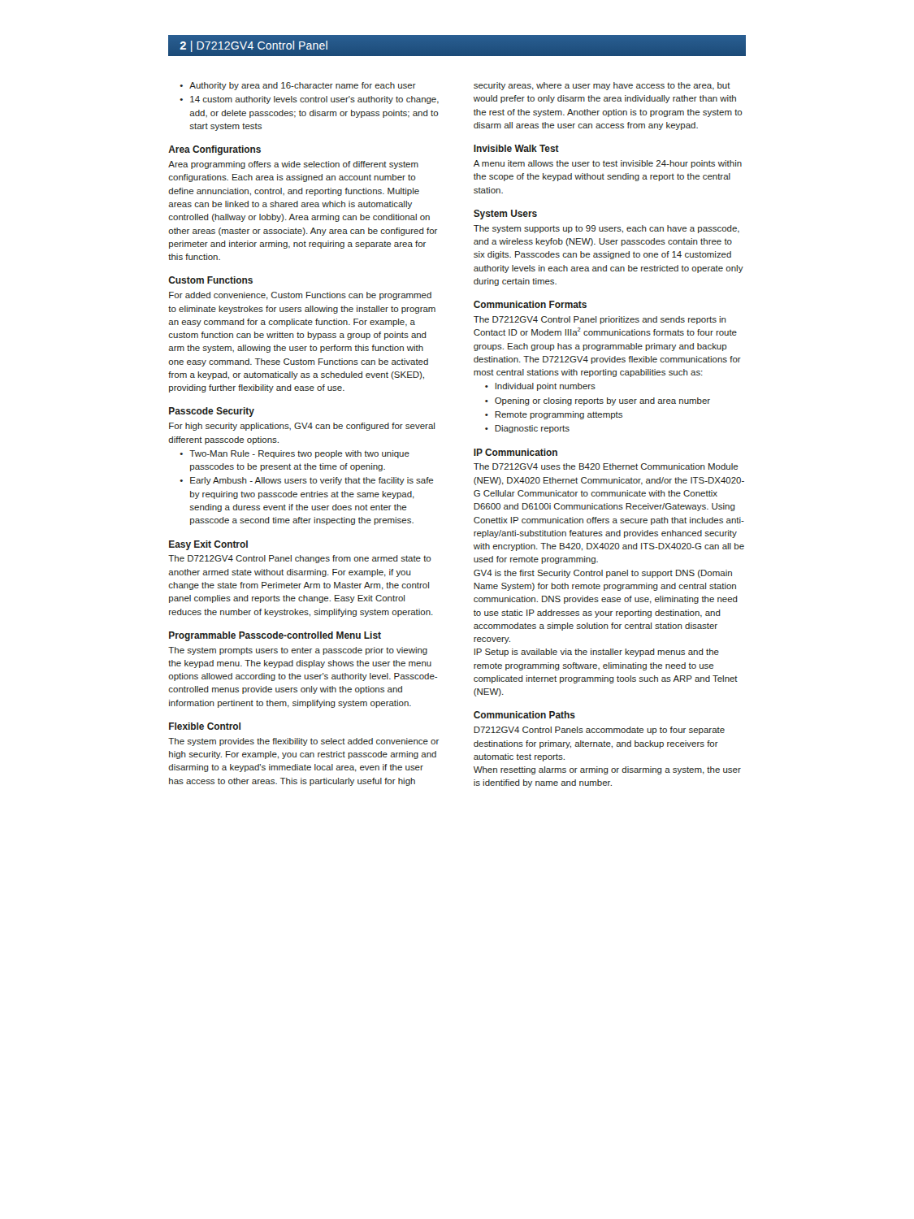2|D7212GV4 Control Panel
Authority by area and 16-character name for each user
14 custom authority levels control user's authority to change, add, or delete passcodes; to disarm or bypass points; and to start system tests
Area Configurations
Area programming offers a wide selection of different system configurations. Each area is assigned an account number to define annunciation, control, and reporting functions. Multiple areas can be linked to a shared area which is automatically controlled (hallway or lobby). Area arming can be conditional on other areas (master or associate). Any area can be configured for perimeter and interior arming, not requiring a separate area for this function.
Custom Functions
For added convenience, Custom Functions can be programmed to eliminate keystrokes for users allowing the installer to program an easy command for a complicate function. For example, a custom function can be written to bypass a group of points and arm the system, allowing the user to perform this function with one easy command. These Custom Functions can be activated from a keypad, or automatically as a scheduled event (SKED), providing further flexibility and ease of use.
Passcode Security
For high security applications, GV4 can be configured for several different passcode options.
Two-Man Rule - Requires two people with two unique passcodes to be present at the time of opening.
Early Ambush - Allows users to verify that the facility is safe by requiring two passcode entries at the same keypad, sending a duress event if the user does not enter the passcode a second time after inspecting the premises.
Easy Exit Control
The D7212GV4 Control Panel changes from one armed state to another armed state without disarming. For example, if you change the state from Perimeter Arm to Master Arm, the control panel complies and reports the change. Easy Exit Control reduces the number of keystrokes, simplifying system operation.
Programmable Passcode-controlled Menu List
The system prompts users to enter a passcode prior to viewing the keypad menu. The keypad display shows the user the menu options allowed according to the user's authority level. Passcode-controlled menus provide users only with the options and information pertinent to them, simplifying system operation.
Flexible Control
The system provides the flexibility to select added convenience or high security. For example, you can restrict passcode arming and disarming to a keypad's immediate local area, even if the user has access to other areas. This is particularly useful for high security areas, where a user may have access to the area, but would prefer to only disarm the area individually rather than with the rest of the system. Another option is to program the system to disarm all areas the user can access from any keypad.
Invisible Walk Test
A menu item allows the user to test invisible 24-hour points within the scope of the keypad without sending a report to the central station.
System Users
The system supports up to 99 users, each can have a passcode, and a wireless keyfob (NEW). User passcodes contain three to six digits. Passcodes can be assigned to one of 14 customized authority levels in each area and can be restricted to operate only during certain times.
Communication Formats
The D7212GV4 Control Panel prioritizes and sends reports in Contact ID or Modem IIIa2 communications formats to four route groups. Each group has a programmable primary and backup destination. The D7212GV4 provides flexible communications for most central stations with reporting capabilities such as:
Individual point numbers
Opening or closing reports by user and area number
Remote programming attempts
Diagnostic reports
IP Communication
The D7212GV4 uses the B420 Ethernet Communication Module (NEW), DX4020 Ethernet Communicator, and/or the ITS-DX4020-G Cellular Communicator to communicate with the Conettix D6600 and D6100i Communications Receiver/Gateways. Using Conettix IP communication offers a secure path that includes anti-replay/anti-substitution features and provides enhanced security with encryption. The B420, DX4020 and ITS-DX4020-G can all be used for remote programming.
GV4 is the first Security Control panel to support DNS (Domain Name System) for both remote programming and central station communication. DNS provides ease of use, eliminating the need to use static IP addresses as your reporting destination, and accommodates a simple solution for central station disaster recovery.
IP Setup is available via the installer keypad menus and the remote programming software, eliminating the need to use complicated internet programming tools such as ARP and Telnet (NEW).
Communication Paths
D7212GV4 Control Panels accommodate up to four separate destinations for primary, alternate, and backup receivers for automatic test reports.
When resetting alarms or arming or disarming a system, the user is identified by name and number.